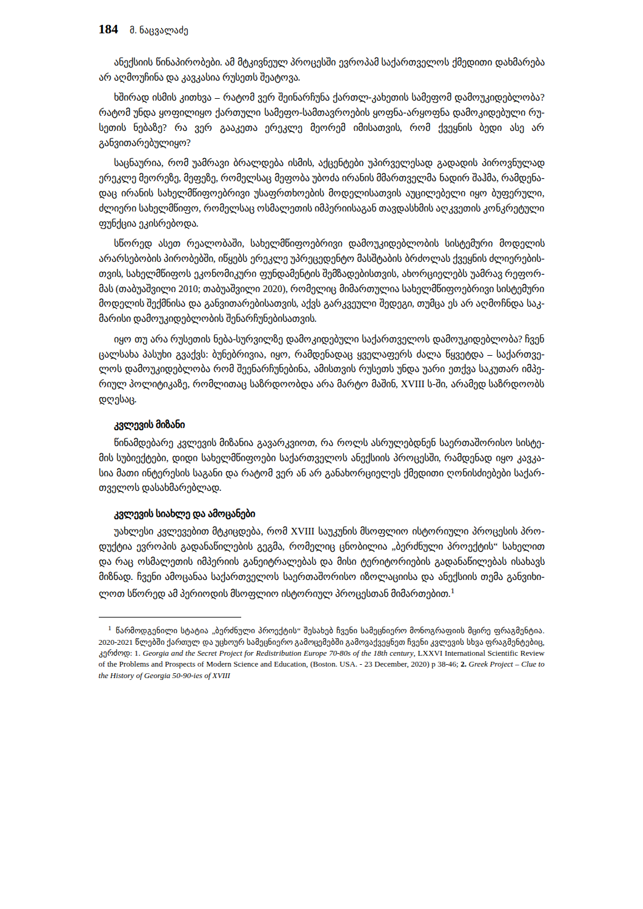184 მ. ნაცვალაძე
ანექსიის წინაპირობები. ამ მტკივნეულ პროცესში ევროპამ საქართველოს ქმედითი დახმარება არ აღმოუჩინა და კავკასია რუსეთს შეატოვა.
ხშირად ისმის კითხვა – რატომ ვერ შეინარჩუნა ქართლ-კახეთის სამეფომ დამოუკიდებლობა? რატომ უნდა ყოფილიყო ქართული სამეფო-სამთავროების ყოფნა-არყოფნა დამოკიდებული რუსეთის ნებაზე? რა ვერ გააკეთა ერეკლე მეორემ იმისათვის, რომ ქვეყნის ბედი ასე არ განვითარებულიყო?
საცნაურია, რომ უამრავი ბრალდება ისმის, აქცენტები უპირველესად გადადის პიროვნულად ერეკლე მეორეზე, მეფეზე, რომელსაც მეფობა უბოძა ირანის მმართველმა ნადირ შაჰმა, რამდენადაც ირანის სახელმწიფოებრივი უსაფრთხოების მოდელისათვის აუცილებელი იყო ბუფერული, ძლიერი სახელმწიფო, რომელსაც ოსმალეთის იმპერიისაგან თავდასხმის აღკვეთის კონკრეტული ფუნქცია ეკისრებოდა.
სწორედ ასეთ რეალობაში, სახელმწიფოებრივი დამოუკიდებლობის სისტემური მოდელის არარსებობის პირობებში, იწყებს ერეკლე უპრეცედენტო მასშტაბის ბრძოლას ქვეყნის ძლიერებისთვის, სახელმწიფოს ეკონომიკური ფუნდამენტის შემზადებისთვის, ახორციელებს უამრავ რეფორმას (თაბუაშვილი 2010; თაბუაშვილი 2020), რომელიც მიმართულია სახელმწიფოებრივი სისტემური მოდელის შექმნისა და განვითარებისათვის, აქვს გარკვეული შედეგი, თუმცა ეს არ აღმოჩნდა საკმარისი დამოუკიდებლობის შენარჩუნებისათვის.
იყო თუ არა რუსეთის ნება-სურვილზე დამოკიდებული საქართველოს დამოუკიდებლობა? ჩვენ ცალსახა პასუხი გვაქვს: ბუნებრივია, იყო, რამდენადაც ყველაფერს ძალა წყვეტდა – საქართველოს დამოუკიდებლობა რომ შეენარჩუნებინა, ამისთვის რუსეთს უნდა უარი ეთქვა საკუთარ იმპერიულ პოლიტიკაზე, რომლითაც საზრდოობდა არა მარტო მაშინ, XVIII ს-ში, არამედ საზრდოობს დღესაც.
კვლევის მიზანი
წინამდებარე კვლევის მიზანია გავარკვიოთ, რა როლს ასრულებდნენ საერთაშორისო სისტემის სუბიექტები, დიდი სახელმწიფოები საქართველოს ანექსიის პროცესში, რამდენად იყო კავკასია მათი ინტერესის საგანი და რატომ ვერ ან არ განახორციელეს ქმედითი ღონისძიებები საქართველოს დასახმარებლად.
კვლევის სიახლე და ამოცანები
უახლესი კვლევებით მტკიცდება, რომ XVIII საუკუნის მსოფლიო ისტორიული პროცესის პროდუქტია ევროპის გადანაწილების გეგმა, რომელიც ცნობილია „ბერძნული პროექტის“ სახელით და რაც ოსმალეთის იმპერიის განეიტრალებას და მისი ტერიტორიების გადანაწილებას ისახავს მიზნად. ჩვენი ამოცანაა საქართველოს საერთაშორისო იზოლაციისა და ანექსიის თემა განვიხილოთ სწორედ ამ პერიოდის მსოფლიო ისტორიულ პროცესთან მიმართებით.1
1 წარმოდგენილი სტატია „ბერძნული პროექტის“ შესახებ ჩვენი სამეცნიერო მონოგრაფიის მცირე ფრაგმენტია. 2020-2021 წლებში ქართულ და უცხოურ სამეცნიერო გამოცემებში გამოვაქვეყნეთ ჩვენი კვლევის სხვა ფრაგმენტებიც, კერძოდ: 1. Georgia and the Secret Project for Redistribution Europe 70-80s of the 18th century, LXXVI International Scientific Review of the Problems and Prospects of Modern Science and Education, (Boston. USA. - 23 December, 2020) p 38-46; 2. Greek Project – Clue to the History of Georgia 50-90-ies of XVIII